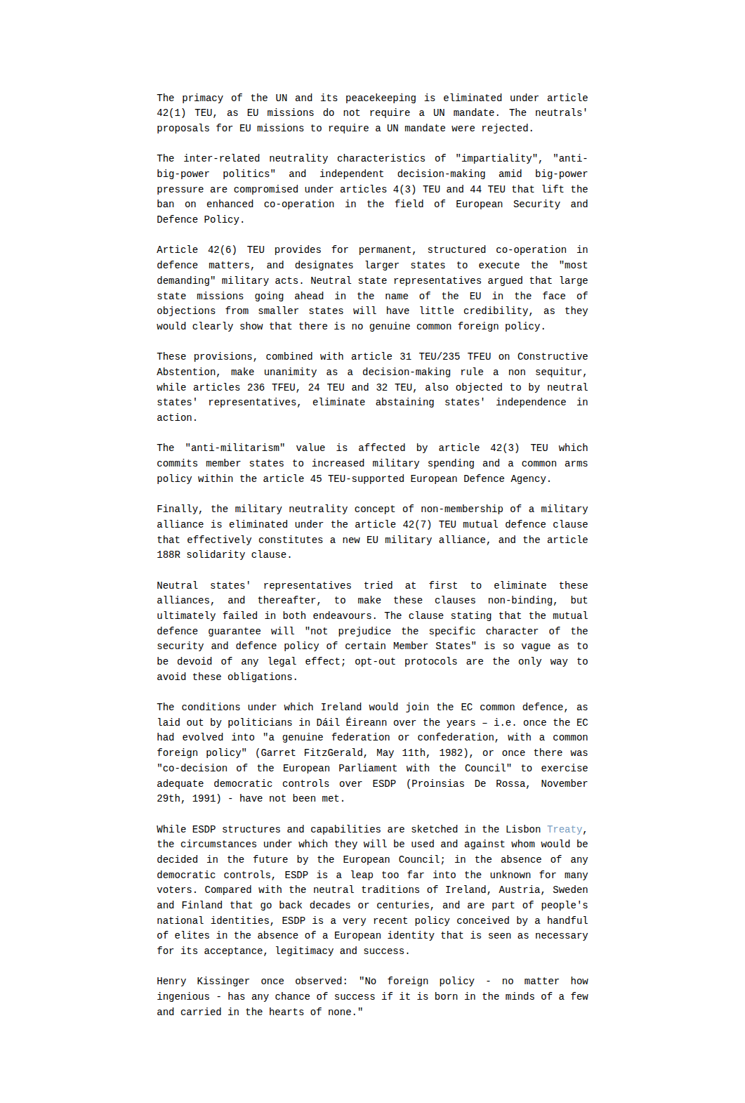The primacy of the UN and its peacekeeping is eliminated under article 42(1) TEU, as EU missions do not require a UN mandate. The neutrals' proposals for EU missions to require a UN mandate were rejected.
The inter-related neutrality characteristics of "impartiality", "anti-big-power politics" and independent decision-making amid big-power pressure are compromised under articles 4(3) TEU and 44 TEU that lift the ban on enhanced co-operation in the field of European Security and Defence Policy.
Article 42(6) TEU provides for permanent, structured co-operation in defence matters, and designates larger states to execute the "most demanding" military acts. Neutral state representatives argued that large state missions going ahead in the name of the EU in the face of objections from smaller states will have little credibility, as they would clearly show that there is no genuine common foreign policy.
These provisions, combined with article 31 TEU/235 TFEU on Constructive Abstention, make unanimity as a decision-making rule a non sequitur, while articles 236 TFEU, 24 TEU and 32 TEU, also objected to by neutral states' representatives, eliminate abstaining states' independence in action.
The "anti-militarism" value is affected by article 42(3) TEU which commits member states to increased military spending and a common arms policy within the article 45 TEU-supported European Defence Agency.
Finally, the military neutrality concept of non-membership of a military alliance is eliminated under the article 42(7) TEU mutual defence clause that effectively constitutes a new EU military alliance, and the article 188R solidarity clause.
Neutral states' representatives tried at first to eliminate these alliances, and thereafter, to make these clauses non-binding, but ultimately failed in both endeavours. The clause stating that the mutual defence guarantee will "not prejudice the specific character of the security and defence policy of certain Member States" is so vague as to be devoid of any legal effect; opt-out protocols are the only way to avoid these obligations.
The conditions under which Ireland would join the EC common defence, as laid out by politicians in Dáil Éireann over the years – i.e. once the EC had evolved into "a genuine federation or confederation, with a common foreign policy" (Garret FitzGerald, May 11th, 1982), or once there was "co-decision of the European Parliament with the Council" to exercise adequate democratic controls over ESDP (Proinsias De Rossa, November 29th, 1991) - have not been met.
While ESDP structures and capabilities are sketched in the Lisbon Treaty, the circumstances under which they will be used and against whom would be decided in the future by the European Council; in the absence of any democratic controls, ESDP is a leap too far into the unknown for many voters. Compared with the neutral traditions of Ireland, Austria, Sweden and Finland that go back decades or centuries, and are part of people's national identities, ESDP is a very recent policy conceived by a handful of elites in the absence of a European identity that is seen as necessary for its acceptance, legitimacy and success.
Henry Kissinger once observed: "No foreign policy - no matter how ingenious - has any chance of success if it is born in the minds of a few and carried in the hearts of none."